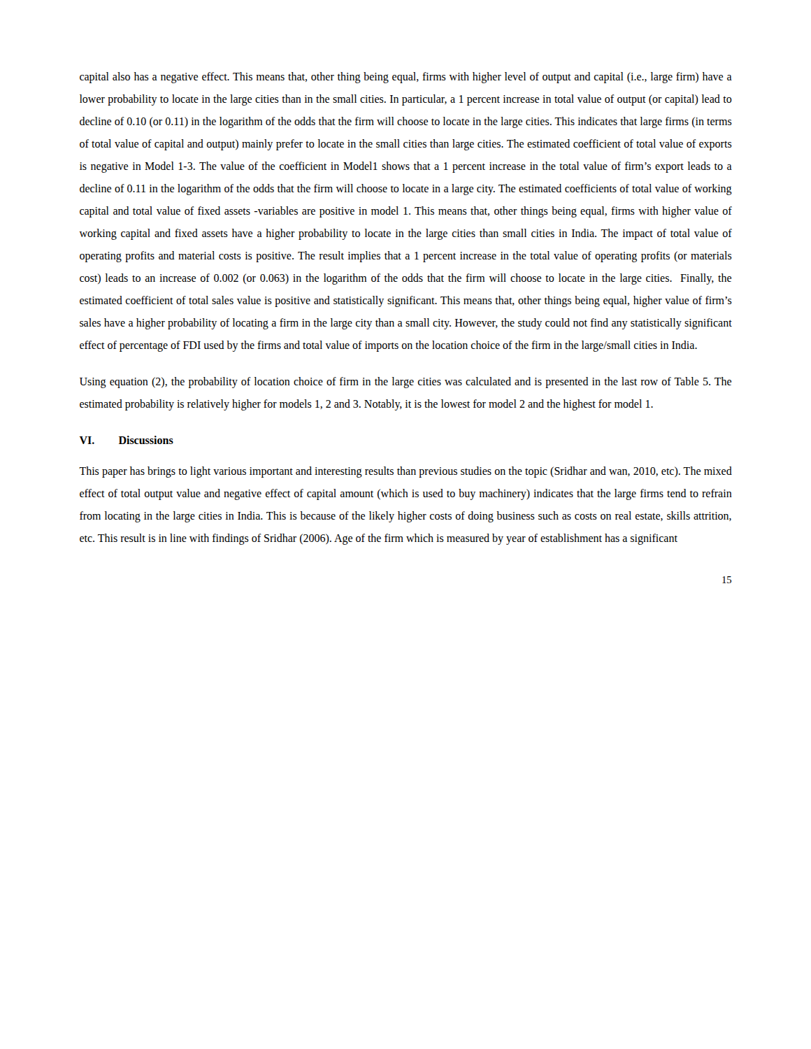capital also has a negative effect. This means that, other thing being equal, firms with higher level of output and capital (i.e., large firm) have a lower probability to locate in the large cities than in the small cities. In particular, a 1 percent increase in total value of output (or capital) lead to decline of 0.10 (or 0.11) in the logarithm of the odds that the firm will choose to locate in the large cities. This indicates that large firms (in terms of total value of capital and output) mainly prefer to locate in the small cities than large cities. The estimated coefficient of total value of exports is negative in Model 1-3. The value of the coefficient in Model1 shows that a 1 percent increase in the total value of firm’s export leads to a decline of 0.11 in the logarithm of the odds that the firm will choose to locate in a large city. The estimated coefficients of total value of working capital and total value of fixed assets -variables are positive in model 1. This means that, other things being equal, firms with higher value of working capital and fixed assets have a higher probability to locate in the large cities than small cities in India. The impact of total value of operating profits and material costs is positive. The result implies that a 1 percent increase in the total value of operating profits (or materials cost) leads to an increase of 0.002 (or 0.063) in the logarithm of the odds that the firm will choose to locate in the large cities. Finally, the estimated coefficient of total sales value is positive and statistically significant. This means that, other things being equal, higher value of firm’s sales have a higher probability of locating a firm in the large city than a small city. However, the study could not find any statistically significant effect of percentage of FDI used by the firms and total value of imports on the location choice of the firm in the large/small cities in India.
Using equation (2), the probability of location choice of firm in the large cities was calculated and is presented in the last row of Table 5. The estimated probability is relatively higher for models 1, 2 and 3. Notably, it is the lowest for model 2 and the highest for model 1.
VI. Discussions
This paper has brings to light various important and interesting results than previous studies on the topic (Sridhar and wan, 2010, etc). The mixed effect of total output value and negative effect of capital amount (which is used to buy machinery) indicates that the large firms tend to refrain from locating in the large cities in India. This is because of the likely higher costs of doing business such as costs on real estate, skills attrition, etc. This result is in line with findings of Sridhar (2006). Age of the firm which is measured by year of establishment has a significant
15